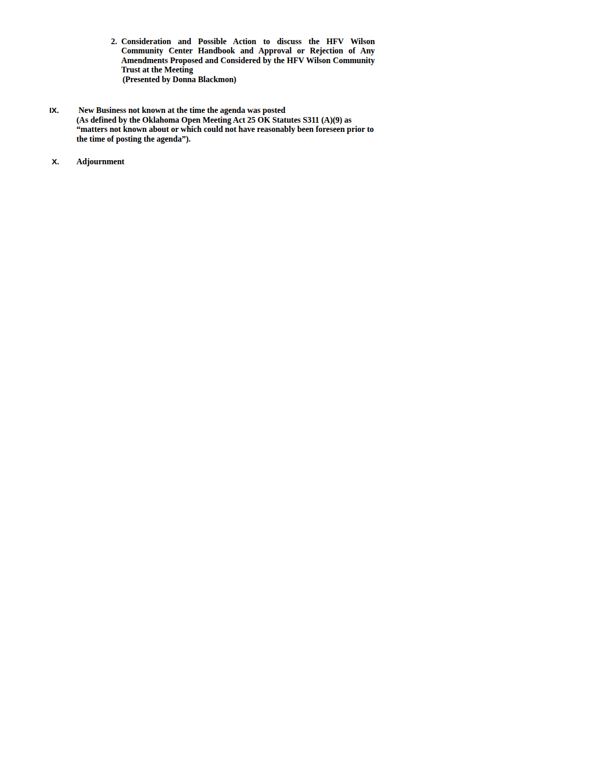2.
Consideration and Possible Action to discuss the HFV Wilson Community Center Handbook and Approval or Rejection of Any Amendments Proposed and Considered by the HFV Wilson Community Trust at the Meeting (Presented by Donna Blackmon)
IX.
New Business not known at the time the agenda was posted
(As defined by the Oklahoma Open Meeting Act 25 OK Statutes S311 (A)(9) as
“matters not known about or which could not have reasonably been foreseen prior to
the time of posting the agenda”).
X.
Adjournment